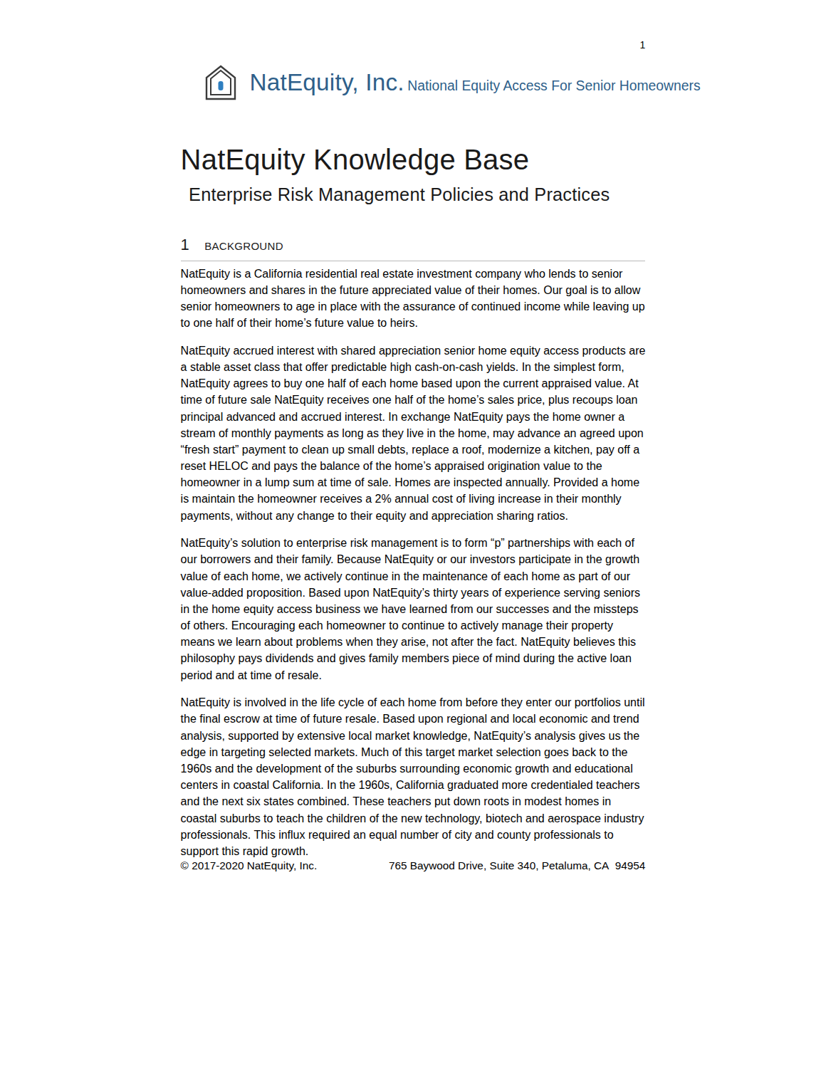1
NatEquity, Inc. National Equity Access For Senior Homeowners
NatEquity Knowledge Base
Enterprise Risk Management Policies and Practices
1 Background
NatEquity is a California residential real estate investment company who lends to senior homeowners and shares in the future appreciated value of their homes. Our goal is to allow senior homeowners to age in place with the assurance of continued income while leaving up to one half of their home’s future value to heirs.
NatEquity accrued interest with shared appreciation senior home equity access products are a stable asset class that offer predictable high cash-on-cash yields. In the simplest form, NatEquity agrees to buy one half of each home based upon the current appraised value. At time of future sale NatEquity receives one half of the home’s sales price, plus recoups loan principal advanced and accrued interest. In exchange NatEquity pays the home owner a stream of monthly payments as long as they live in the home, may advance an agreed upon “fresh start” payment to clean up small debts, replace a roof, modernize a kitchen, pay off a reset HELOC and pays the balance of the home’s appraised origination value to the homeowner in a lump sum at time of sale. Homes are inspected annually. Provided a home is maintain the homeowner receives a 2% annual cost of living increase in their monthly payments, without any change to their equity and appreciation sharing ratios.
NatEquity’s solution to enterprise risk management is to form “p” partnerships with each of our borrowers and their family. Because NatEquity or our investors participate in the growth value of each home, we actively continue in the maintenance of each home as part of our value-added proposition. Based upon NatEquity’s thirty years of experience serving seniors in the home equity access business we have learned from our successes and the missteps of others. Encouraging each homeowner to continue to actively manage their property means we learn about problems when they arise, not after the fact. NatEquity believes this philosophy pays dividends and gives family members piece of mind during the active loan period and at time of resale.
NatEquity is involved in the life cycle of each home from before they enter our portfolios until the final escrow at time of future resale. Based upon regional and local economic and trend analysis, supported by extensive local market knowledge, NatEquity’s analysis gives us the edge in targeting selected markets. Much of this target market selection goes back to the 1960s and the development of the suburbs surrounding economic growth and educational centers in coastal California. In the 1960s, California graduated more credentialed teachers and the next six states combined. These teachers put down roots in modest homes in coastal suburbs to teach the children of the new technology, biotech and aerospace industry professionals. This influx required an equal number of city and county professionals to support this rapid growth.
© 2017-2020 NatEquity, Inc.
765 Baywood Drive, Suite 340, Petaluma, CA 94954